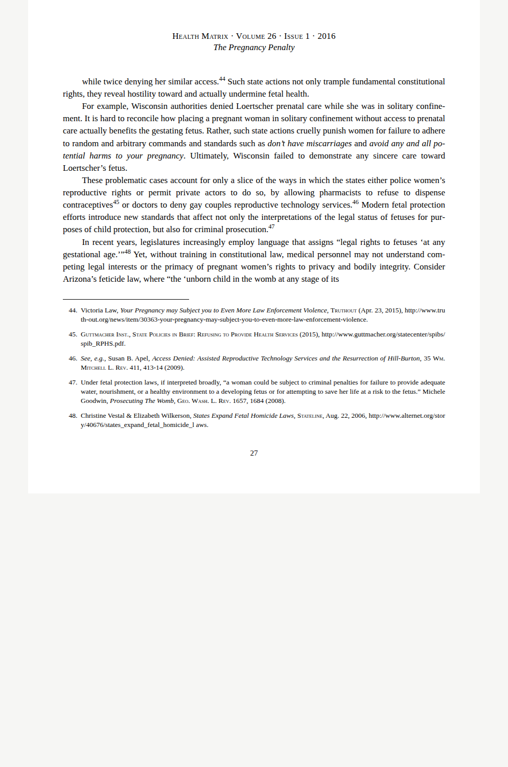Health Matrix · Volume 26 · Issue 1 · 2016
The Pregnancy Penalty
while twice denying her similar access.44 Such state actions not only trample fundamental constitutional rights, they reveal hostility toward and actually undermine fetal health.
For example, Wisconsin authorities denied Loertscher prenatal care while she was in solitary confinement. It is hard to reconcile how placing a pregnant woman in solitary confinement without access to prenatal care actually benefits the gestating fetus. Rather, such state actions cruelly punish women for failure to adhere to random and arbitrary commands and standards such as don’t have miscarriages and avoid any and all potential harms to your pregnancy. Ultimately, Wisconsin failed to demonstrate any sincere care toward Loertscher’s fetus.
These problematic cases account for only a slice of the ways in which the states either police women’s reproductive rights or permit private actors to do so, by allowing pharmacists to refuse to dispense contraceptives45 or doctors to deny gay couples reproductive technology services.46 Modern fetal protection efforts introduce new standards that affect not only the interpretations of the legal status of fetuses for purposes of child protection, but also for criminal prosecution.47
In recent years, legislatures increasingly employ language that assigns “legal rights to fetuses ‘at any gestational age.’”48 Yet, without training in constitutional law, medical personnel may not understand competing legal interests or the primacy of pregnant women’s rights to privacy and bodily integrity. Consider Arizona’s feticide law, where “the ‘unborn child in the womb at any stage of its
44. Victoria Law, Your Pregnancy may Subject you to Even More Law Enforcement Violence, Truthout (Apr. 23, 2015), http://www.truth-out.org/news/item/30363-your-pregnancy-may-subject-you-to-even-more-law-enforcement-violence.
45. Guttmacher Inst., State Policies in Brief: Refusing to Provide Health Services (2015), http://www.guttmacher.org/statecenter/spibs/spib_RPHS.pdf.
46. See, e.g., Susan B. Apel, Access Denied: Assisted Reproductive Technology Services and the Resurrection of Hill-Burton, 35 Wm. Mitchell L. Rev. 411, 413-14 (2009).
47. Under fetal protection laws, if interpreted broadly, “a woman could be subject to criminal penalties for failure to provide adequate water, nourishment, or a healthy environment to a developing fetus or for attempting to save her life at a risk to the fetus.” Michele Goodwin, Prosecuting The Womb, Geo. Wash. L. Rev. 1657, 1684 (2008).
48. Christine Vestal & Elizabeth Wilkerson, States Expand Fetal Homicide Laws, Stateline, Aug. 22, 2006, http://www.alternet.org/story/40676/states_expand_fetal_homicide_l aws.
27